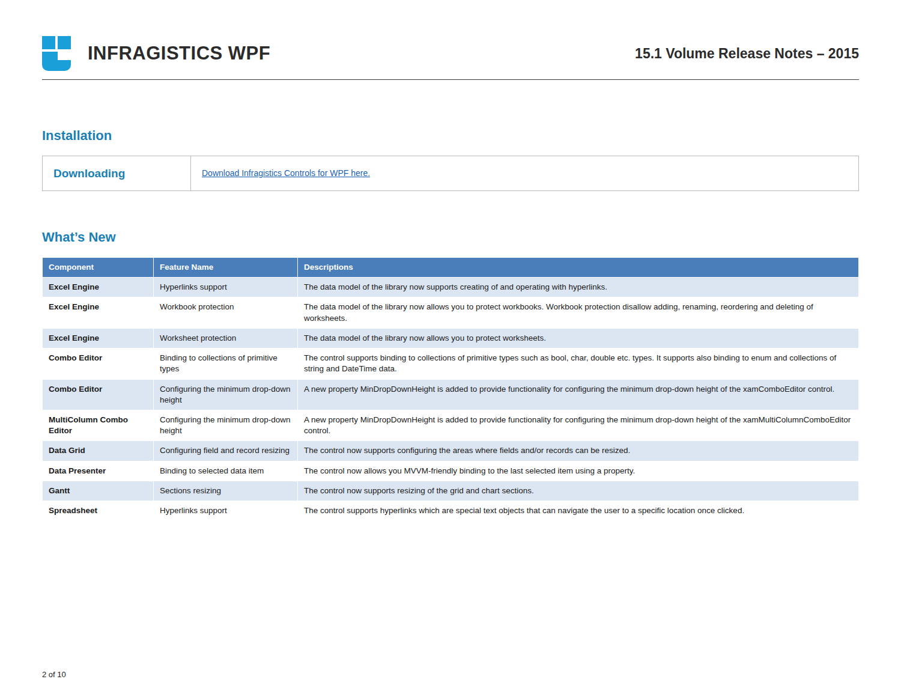INFRAGISTICS WPF
15.1 Volume Release Notes – 2015
Installation
| Downloading | Download Infragistics Controls for WPF here. |
What’s New
| Component | Feature Name | Descriptions |
| --- | --- | --- |
| Excel Engine | Hyperlinks support | The data model of the library now supports creating of and operating with hyperlinks. |
| Excel Engine | Workbook protection | The data model of the library now allows you to protect workbooks. Workbook protection disallow adding, renaming, reordering and deleting of worksheets. |
| Excel Engine | Worksheet protection | The data model of the library now allows you to protect worksheets. |
| Combo Editor | Binding to collections of primitive types | The control supports binding to collections of primitive types such as bool, char, double etc. types. It supports also binding to enum and collections of string and DateTime data. |
| Combo Editor | Configuring the minimum drop-down height | A new property MinDropDownHeight is added to provide functionality for configuring the minimum drop-down height of the xamComboEditor control. |
| MultiColumn Combo Editor | Configuring the minimum drop-down height | A new property MinDropDownHeight is added to provide functionality for configuring the minimum drop-down height of the xamMultiColumnComboEditor control. |
| Data Grid | Configuring field and record resizing | The control now supports configuring the areas where fields and/or records can be resized. |
| Data Presenter | Binding to selected data item | The control now allows you MVVM-friendly binding to the last selected item using a property. |
| Gantt | Sections resizing | The control now supports resizing of the grid and chart sections. |
| Spreadsheet | Hyperlinks support | The control supports hyperlinks which are special text objects that can navigate the user to a specific location once clicked. |
2 of 10